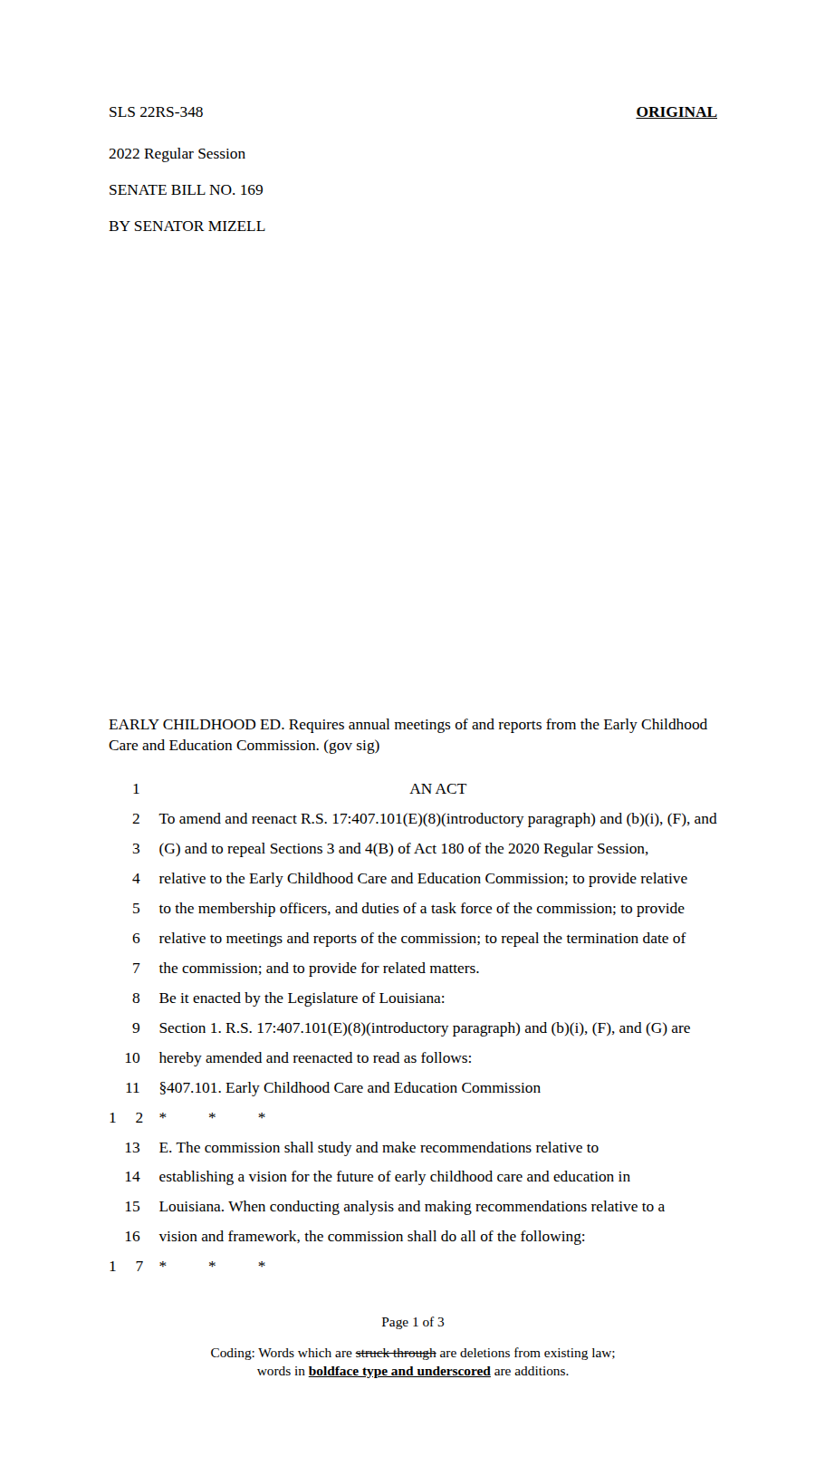SLS 22RS-348
ORIGINAL
2022 Regular Session
SENATE BILL NO. 169
BY SENATOR MIZELL
EARLY CHILDHOOD ED. Requires annual meetings of and reports from the Early Childhood Care and Education Commission. (gov sig)
AN ACT
To amend and reenact R.S. 17:407.101(E)(8)(introductory paragraph) and (b)(i), (F), and
(G) and to repeal Sections 3 and 4(B) of Act 180 of the 2020 Regular Session,
relative to the Early Childhood Care and Education Commission; to provide relative
to the membership officers, and duties of a task force of the commission; to provide
relative to meetings and reports of the commission; to repeal the termination date of
the commission; and to provide for related matters.
Be it enacted by the Legislature of Louisiana:
Section 1. R.S. 17:407.101(E)(8)(introductory paragraph) and (b)(i), (F), and (G) are
hereby amended and reenacted to read as follows:
§407.101. Early Childhood Care and Education Commission
* * *
E. The commission shall study and make recommendations relative to
establishing a vision for the future of early childhood care and education in
Louisiana. When conducting analysis and making recommendations relative to a
vision and framework, the commission shall do all of the following:
* * *
Page 1 of 3
Coding: Words which are struck through are deletions from existing law;
words in boldface type and underscored are additions.